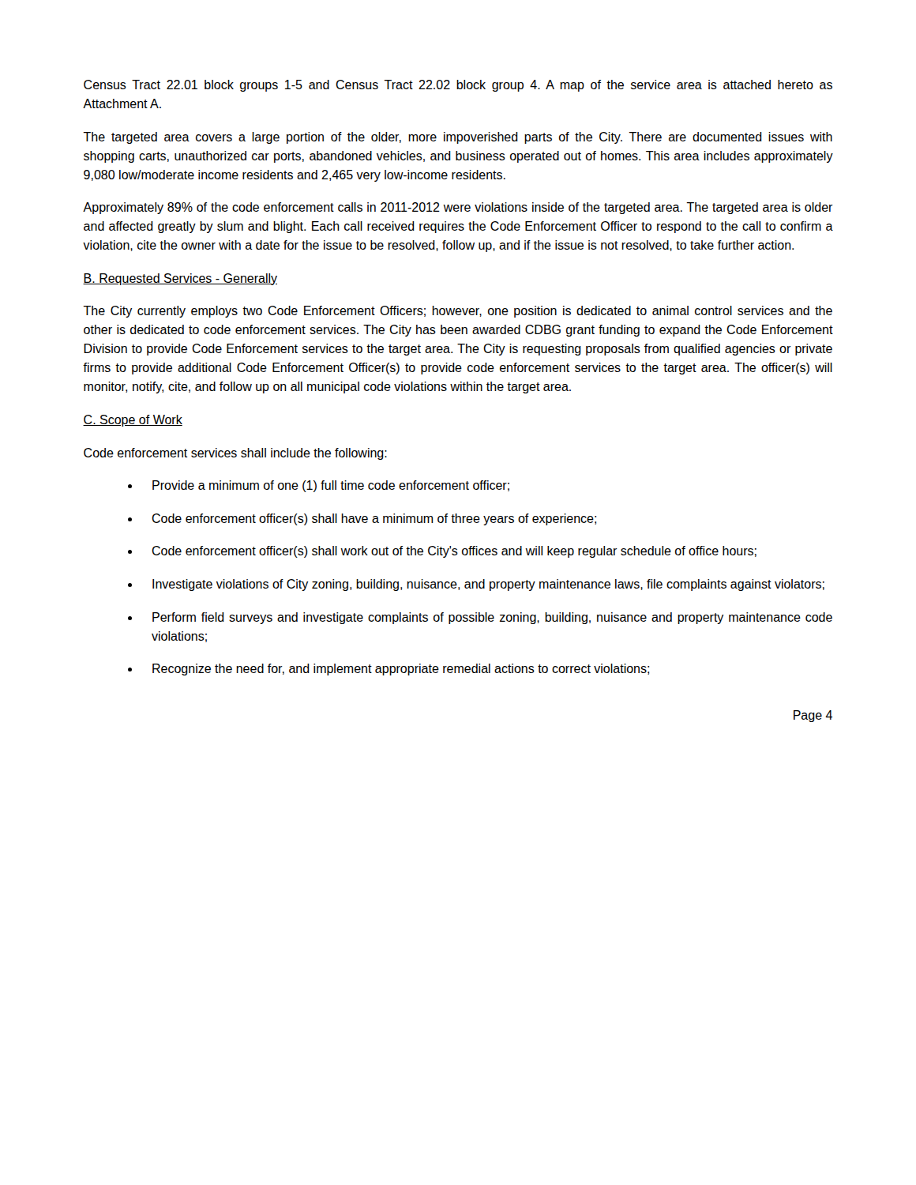Census Tract 22.01 block groups 1-5 and Census Tract 22.02 block group 4. A map of the service area is attached hereto as Attachment A.
The targeted area covers a large portion of the older, more impoverished parts of the City. There are documented issues with shopping carts, unauthorized car ports, abandoned vehicles, and business operated out of homes. This area includes approximately 9,080 low/moderate income residents and 2,465 very low-income residents.
Approximately 89% of the code enforcement calls in 2011-2012 were violations inside of the targeted area. The targeted area is older and affected greatly by slum and blight. Each call received requires the Code Enforcement Officer to respond to the call to confirm a violation, cite the owner with a date for the issue to be resolved, follow up, and if the issue is not resolved, to take further action.
B. Requested Services - Generally
The City currently employs two Code Enforcement Officers; however, one position is dedicated to animal control services and the other is dedicated to code enforcement services. The City has been awarded CDBG grant funding to expand the Code Enforcement Division to provide Code Enforcement services to the target area. The City is requesting proposals from qualified agencies or private firms to provide additional Code Enforcement Officer(s) to provide code enforcement services to the target area. The officer(s) will monitor, notify, cite, and follow up on all municipal code violations within the target area.
C. Scope of Work
Code enforcement services shall include the following:
Provide a minimum of one (1) full time code enforcement officer;
Code enforcement officer(s) shall have a minimum of three years of experience;
Code enforcement officer(s) shall work out of the City's offices and will keep regular schedule of office hours;
Investigate violations of City zoning, building, nuisance, and property maintenance laws, file complaints against violators;
Perform field surveys and investigate complaints of possible zoning, building, nuisance and property maintenance code violations;
Recognize the need for, and implement appropriate remedial actions to correct violations;
Page 4